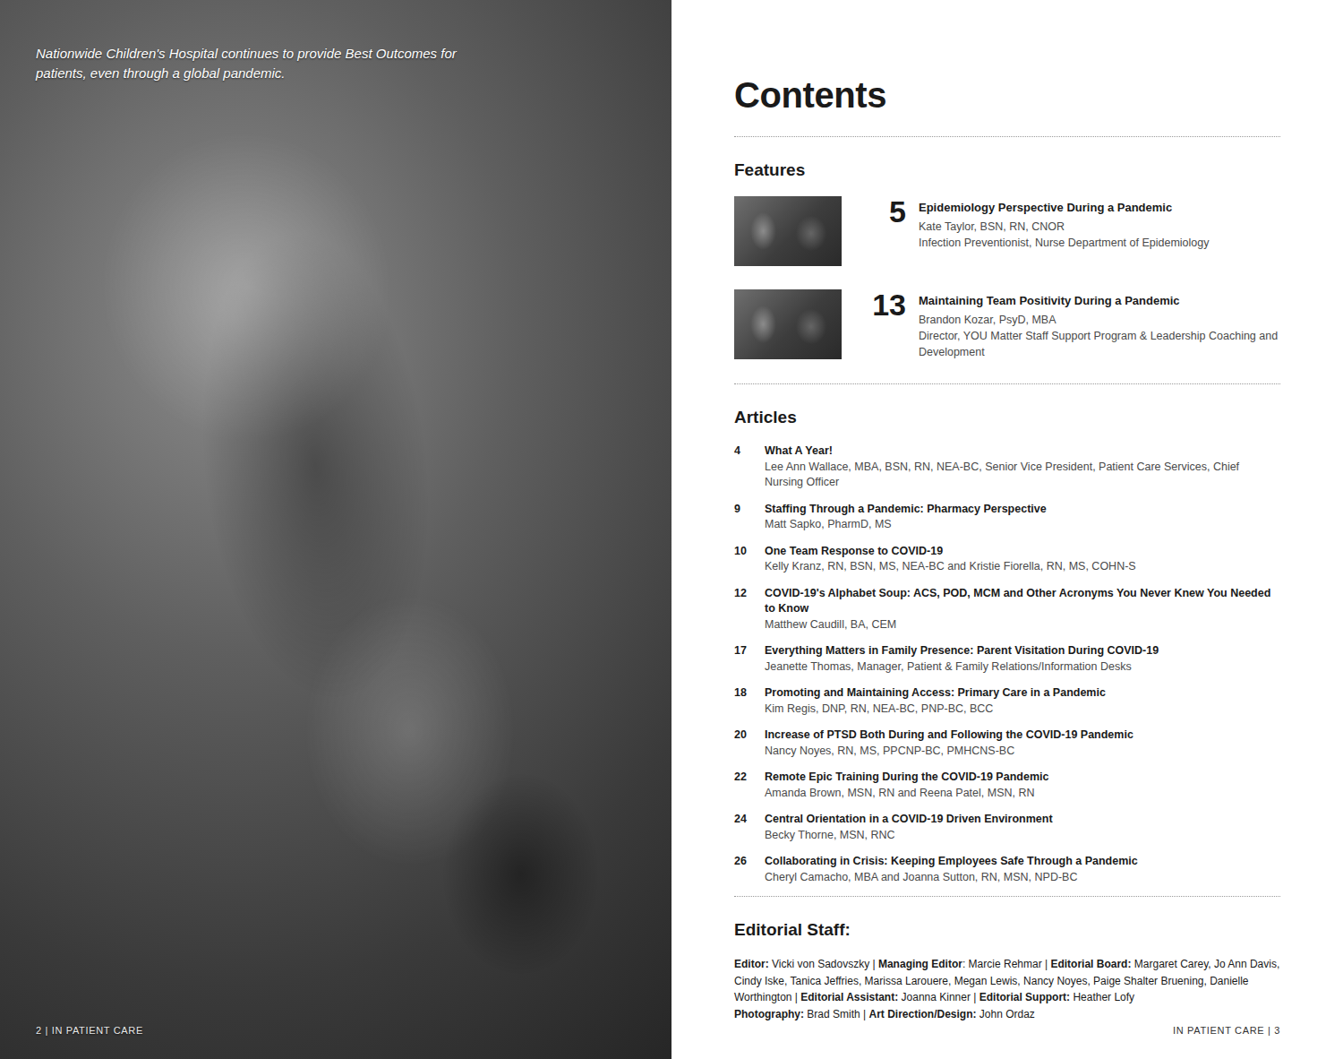Nationwide Children's Hospital continues to provide Best Outcomes for patients, even through a global pandemic.
2 | IN PATIENT CARE
Contents
Features
5
Epidemiology Perspective During a Pandemic Kate Taylor, BSN, RN, CNOR
Infection Preventionist, Nurse Department of Epidemiology
13
Maintaining Team Positivity During a Pandemic Brandon Kozar, PsyD, MBA
Director, YOU Matter Staff Support Program & Leadership Coaching and Development
Articles
4 What A Year! Lee Ann Wallace, MBA, BSN, RN, NEA-BC, Senior Vice President, Patient Care Services, Chief Nursing Officer
9 Staffing Through a Pandemic: Pharmacy Perspective Matt Sapko, PharmD, MS
10 One Team Response to COVID-19 Kelly Kranz, RN, BSN, MS, NEA-BC and Kristie Fiorella, RN, MS, COHN-S
12 COVID-19's Alphabet Soup: ACS, POD, MCM and Other Acronyms You Never Knew You Needed to Know Matthew Caudill, BA, CEM
17 Everything Matters in Family Presence: Parent Visitation During COVID-19 Jeanette Thomas, Manager, Patient & Family Relations/Information Desks
18 Promoting and Maintaining Access: Primary Care in a Pandemic Kim Regis, DNP, RN, NEA-BC, PNP-BC, BCC
20 Increase of PTSD Both During and Following the COVID-19 Pandemic Nancy Noyes, RN, MS, PPCNP-BC, PMHCNS-BC
22 Remote Epic Training During the COVID-19 Pandemic Amanda Brown, MSN, RN and Reena Patel, MSN, RN
24 Central Orientation in a COVID-19 Driven Environment Becky Thorne, MSN, RNC
26 Collaborating in Crisis: Keeping Employees Safe Through a Pandemic Cheryl Camacho, MBA and Joanna Sutton, RN, MSN, NPD-BC
Editorial Staff:
Editor: Vicki von Sadovszky | Managing Editor: Marcie Rehmar | Editorial Board: Margaret Carey, Jo Ann Davis, Cindy Iske, Tanica Jeffries, Marissa Larouere, Megan Lewis, Nancy Noyes, Paige Shalter Bruening, Danielle Worthington | Editorial Assistant: Joanna Kinner | Editorial Support: Heather Lofy
Photography: Brad Smith | Art Direction/Design: John Ordaz
IN PATIENT CARE | 3